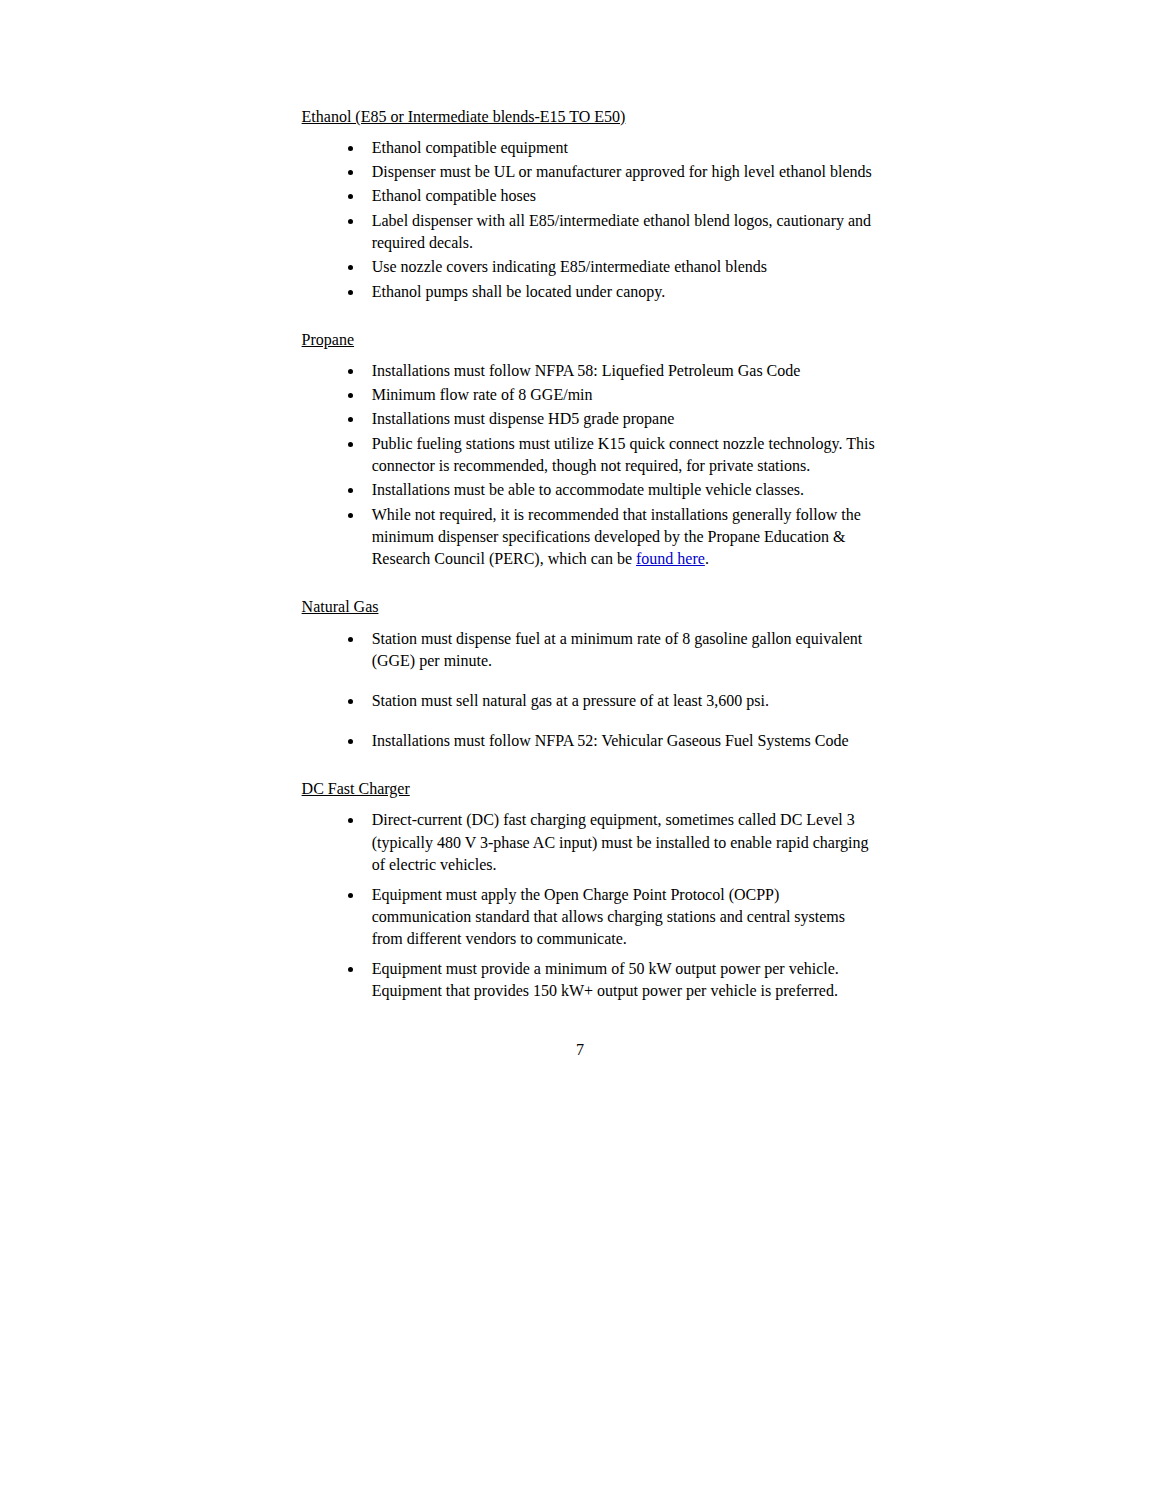Ethanol (E85 or Intermediate blends-E15 TO E50)
Ethanol compatible equipment
Dispenser must be UL or manufacturer approved for high level ethanol blends
Ethanol compatible hoses
Label dispenser with all E85/intermediate ethanol blend logos, cautionary and required decals.
Use nozzle covers indicating E85/intermediate ethanol blends
Ethanol pumps shall be located under canopy.
Propane
Installations must follow NFPA 58: Liquefied Petroleum Gas Code
Minimum flow rate of 8 GGE/min
Installations must dispense HD5 grade propane
Public fueling stations must utilize K15 quick connect nozzle technology. This connector is recommended, though not required, for private stations.
Installations must be able to accommodate multiple vehicle classes.
While not required, it is recommended that installations generally follow the minimum dispenser specifications developed by the Propane Education & Research Council (PERC), which can be found here.
Natural Gas
Station must dispense fuel at a minimum rate of 8 gasoline gallon equivalent (GGE) per minute.
Station must sell natural gas at a pressure of at least 3,600 psi.
Installations must follow NFPA 52: Vehicular Gaseous Fuel Systems Code
DC Fast Charger
Direct-current (DC) fast charging equipment, sometimes called DC Level 3 (typically 480 V 3-phase AC input) must be installed to enable rapid charging of electric vehicles.
Equipment must apply the Open Charge Point Protocol (OCPP) communication standard that allows charging stations and central systems from different vendors to communicate.
Equipment must provide a minimum of 50 kW output power per vehicle. Equipment that provides 150 kW+ output power per vehicle is preferred.
7